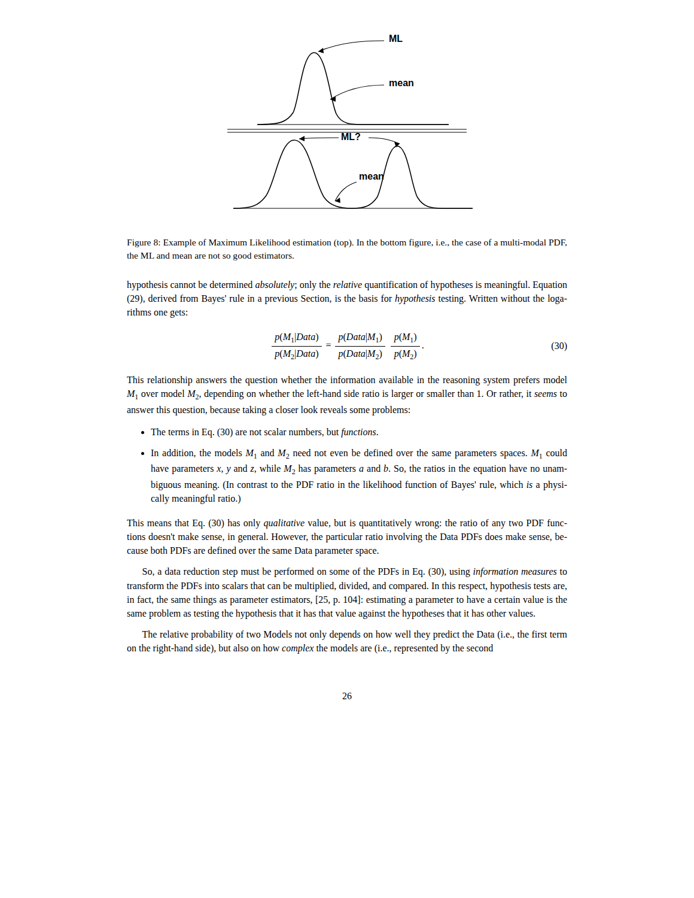ML mean ML? mean
Figure 8: Example of Maximum Likelihood estimation (top). In the bottom figure, i.e., the case of a multi-modal PDF, the ML and mean are not so good estimators.
hypothesis cannot be determined absolutely; only the relative quantification of hypotheses is meaningful. Equation (29), derived from Bayes' rule in a previous Section, is the basis for hypothesis testing. Written without the logarithms one gets:
p(M1|Data) p(M2|Data) = p(Data|M1) p(Data|M2) p(M1) p(M2) . (30)
This relationship answers the question whether the information available in the reasoning system prefers model M1 over model M2, depending on whether the left-hand side ratio is larger or smaller than 1. Or rather, it seems to answer this question, because taking a closer look reveals some problems:
The terms in Eq. (30) are not scalar numbers, but functions.
In addition, the models M1 and M2 need not even be defined over the same parameters spaces. M1 could have parameters x, y and z, while M2 has parameters a and b. So, the ratios in the equation have no unambiguous meaning. (In contrast to the PDF ratio in the likelihood function of Bayes' rule, which is a physically meaningful ratio.)
This means that Eq. (30) has only qualitative value, but is quantitatively wrong: the ratio of any two PDF functions doesn't make sense, in general. However, the particular ratio involving the Data PDFs does make sense, because both PDFs are defined over the same Data parameter space.
So, a data reduction step must be performed on some of the PDFs in Eq. (30), using information measures to transform the PDFs into scalars that can be multiplied, divided, and compared. In this respect, hypothesis tests are, in fact, the same things as parameter estimators, [25, p. 104]: estimating a parameter to have a certain value is the same problem as testing the hypothesis that it has that value against the hypotheses that it has other values.
The relative probability of two Models not only depends on how well they predict the Data (i.e., the first term on the right-hand side), but also on how complex the models are (i.e., represented by the second
26